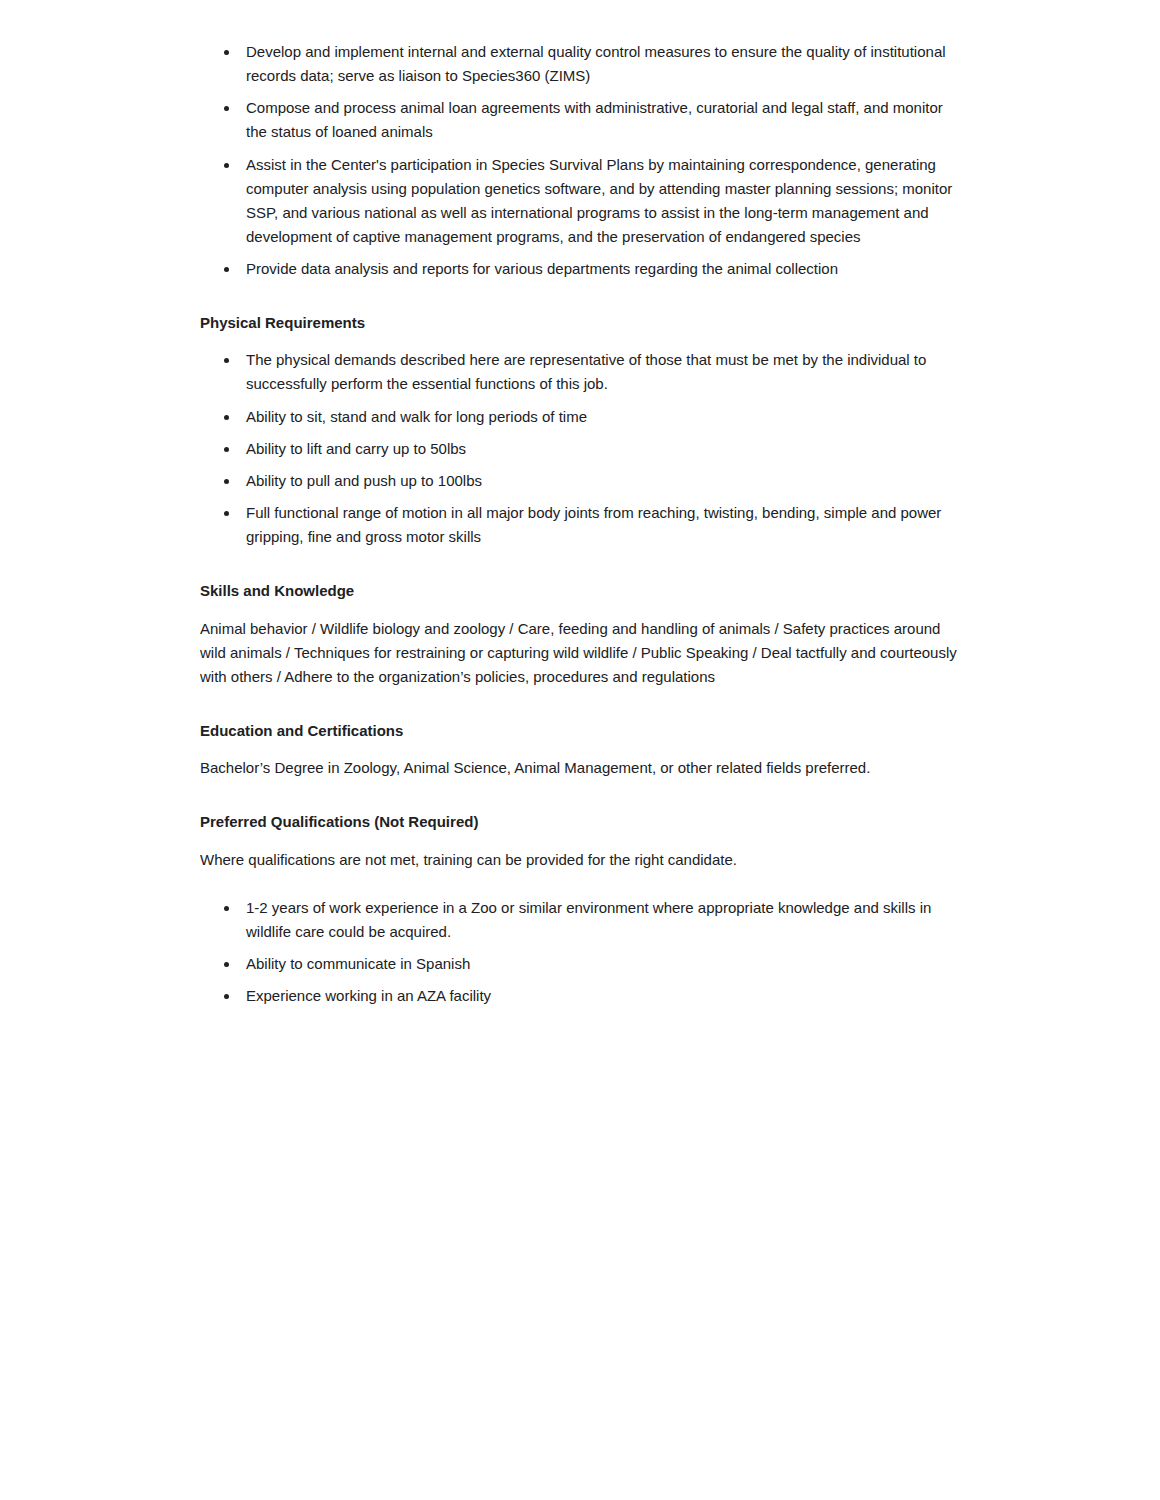Develop and implement internal and external quality control measures to ensure the quality of institutional records data; serve as liaison to Species360 (ZIMS)
Compose and process animal loan agreements with administrative, curatorial and legal staff, and monitor the status of loaned animals
Assist in the Center's participation in Species Survival Plans by maintaining correspondence, generating computer analysis using population genetics software, and by attending master planning sessions; monitor SSP, and various national as well as international programs to assist in the long-term management and development of captive management programs, and the preservation of endangered species
Provide data analysis and reports for various departments regarding the animal collection
Physical Requirements
The physical demands described here are representative of those that must be met by the individual to successfully perform the essential functions of this job.
Ability to sit, stand and walk for long periods of time
Ability to lift and carry up to 50lbs
Ability to pull and push up to 100lbs
Full functional range of motion in all major body joints from reaching, twisting, bending, simple and power gripping, fine and gross motor skills
Skills and Knowledge
Animal behavior / Wildlife biology and zoology / Care, feeding and handling of animals / Safety practices around wild animals / Techniques for restraining or capturing wild wildlife / Public Speaking / Deal tactfully and courteously with others / Adhere to the organization’s policies, procedures and regulations
Education and Certifications
Bachelor’s Degree in Zoology, Animal Science, Animal Management, or other related fields preferred.
Preferred Qualifications (Not Required)
Where qualifications are not met, training can be provided for the right candidate.
1-2 years of work experience in a Zoo or similar environment where appropriate knowledge and skills in wildlife care could be acquired.
Ability to communicate in Spanish
Experience working in an AZA facility